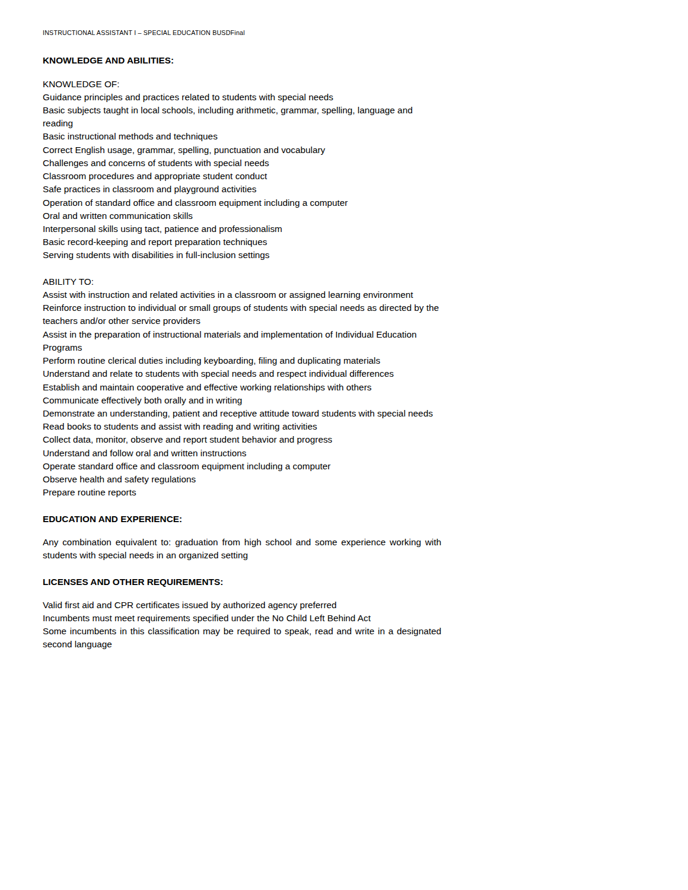INSTRUCTIONAL ASSISTANT I – SPECIAL EDUCATION BUSDFinal
KNOWLEDGE AND ABILITIES:
KNOWLEDGE OF:
Guidance principles and practices related to students with special needs
Basic subjects taught in local schools, including arithmetic, grammar, spelling, language and reading
Basic instructional methods and techniques
Correct English usage, grammar, spelling, punctuation and vocabulary
Challenges and concerns of students with special needs
Classroom procedures and appropriate student conduct
Safe practices in classroom and playground activities
Operation of standard office and classroom equipment including a computer
Oral and written communication skills
Interpersonal skills using tact, patience and professionalism
Basic record-keeping and report preparation techniques
Serving students with disabilities in full-inclusion settings
ABILITY TO:
Assist with instruction and related activities in a classroom or assigned learning environment
Reinforce instruction to individual or small groups of students with special needs as directed by the teachers and/or other service providers
Assist in the preparation of instructional materials and implementation of Individual Education Programs
Perform routine clerical duties including keyboarding, filing and duplicating materials
Understand and relate to students with special needs and respect individual differences
Establish and maintain cooperative and effective working relationships with others
Communicate effectively both orally and in writing
Demonstrate an understanding, patient and receptive attitude toward students with special needs
Read books to students and assist with reading and writing activities
Collect data, monitor, observe and report student behavior and progress
Understand and follow oral and written instructions
Operate standard office and classroom equipment including a computer
Observe health and safety regulations
Prepare routine reports
EDUCATION AND EXPERIENCE:
Any combination equivalent to: graduation from high school and some experience working with students with special needs in an organized setting
LICENSES AND OTHER REQUIREMENTS:
Valid first aid and CPR certificates issued by authorized agency preferred
Incumbents must meet requirements specified under the No Child Left Behind Act
Some incumbents in this classification may be required to speak, read and write in a designated second language